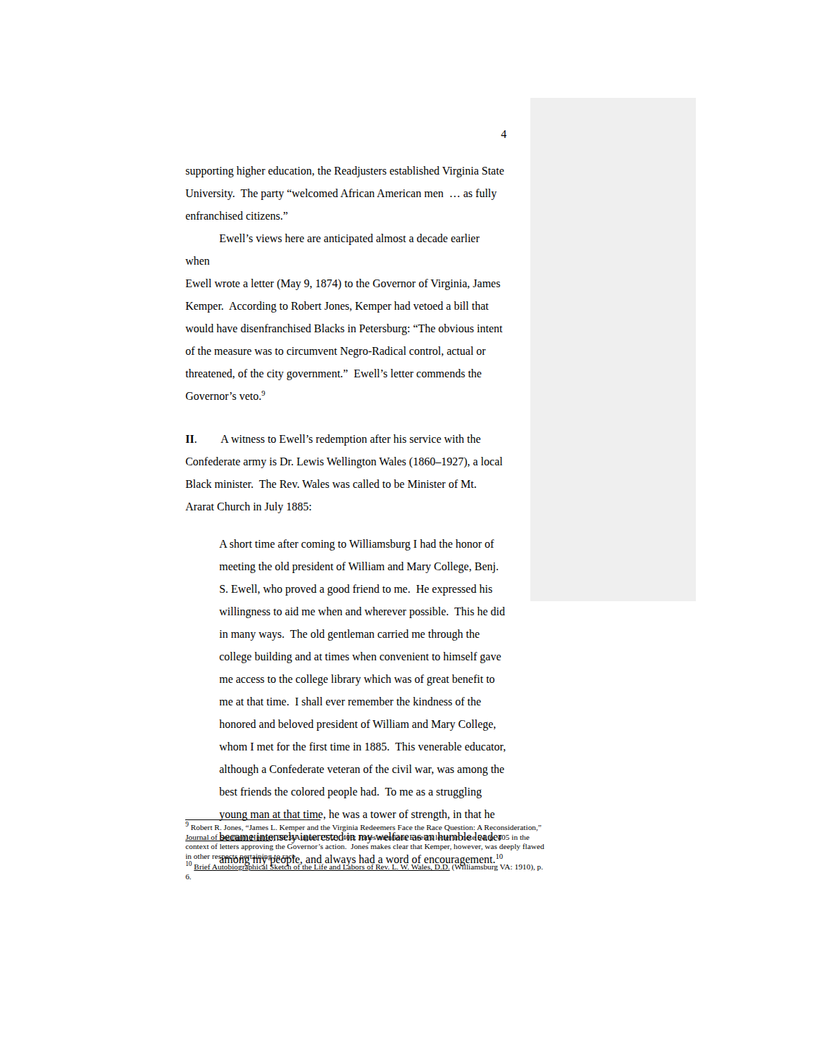4
supporting higher education, the Readjusters established Virginia State University. The party “welcomed African American men … as fully enfranchised citizens.”
Ewell’s views here are anticipated almost a decade earlier when
Ewell wrote a letter (May 9, 1874) to the Governor of Virginia, James Kemper. According to Robert Jones, Kemper had vetoed a bill that would have disenfranchised Blacks in Petersburg: “The obvious intent of the measure was to circumvent Negro-Radical control, actual or threatened, of the city government.” Ewell’s letter commends the Governor’s veto.9
II. A witness to Ewell’s redemption after his service with the Confederate army is Dr. Lewis Wellington Wales (1860–1927), a local Black minister. The Rev. Wales was called to be Minister of Mt. Ararat Church in July 1885:
A short time after coming to Williamsburg I had the honor of meeting the old president of William and Mary College, Benj. S. Ewell, who proved a good friend to me. He expressed his willingness to aid me when and wherever possible. This he did in many ways. The old gentleman carried me through the college building and at times when convenient to himself gave me access to the college library which was of great benefit to me at that time. I shall ever remember the kindness of the honored and beloved president of William and Mary College, whom I met for the first time in 1885. This venerable educator, although a Confederate veteran of the civil war, was among the best friends the colored people had. To me as a struggling young man at that time, he was a tower of strength, in that he became intensely interested in my welfare as an humble leader among my people, and always had a word of encouragement.10
9 Robert R. Jones, “James L. Kemper and the Virginia Redeemers Face the Race Question: A Reconsideration,” Journal of Southern History, 38:3(August 1972), 403; Jones mentions Ewell’s letter in note 54, p. 405 in the context of letters approving the Governor’s action. Jones makes clear that Kemper, however, was deeply flawed in other respects pertaining to race.
10 Brief Autobiographical Sketch of the Life and Labors of Rev. L. W. Wales, D.D. (Williamsburg VA: 1910), p. 6.